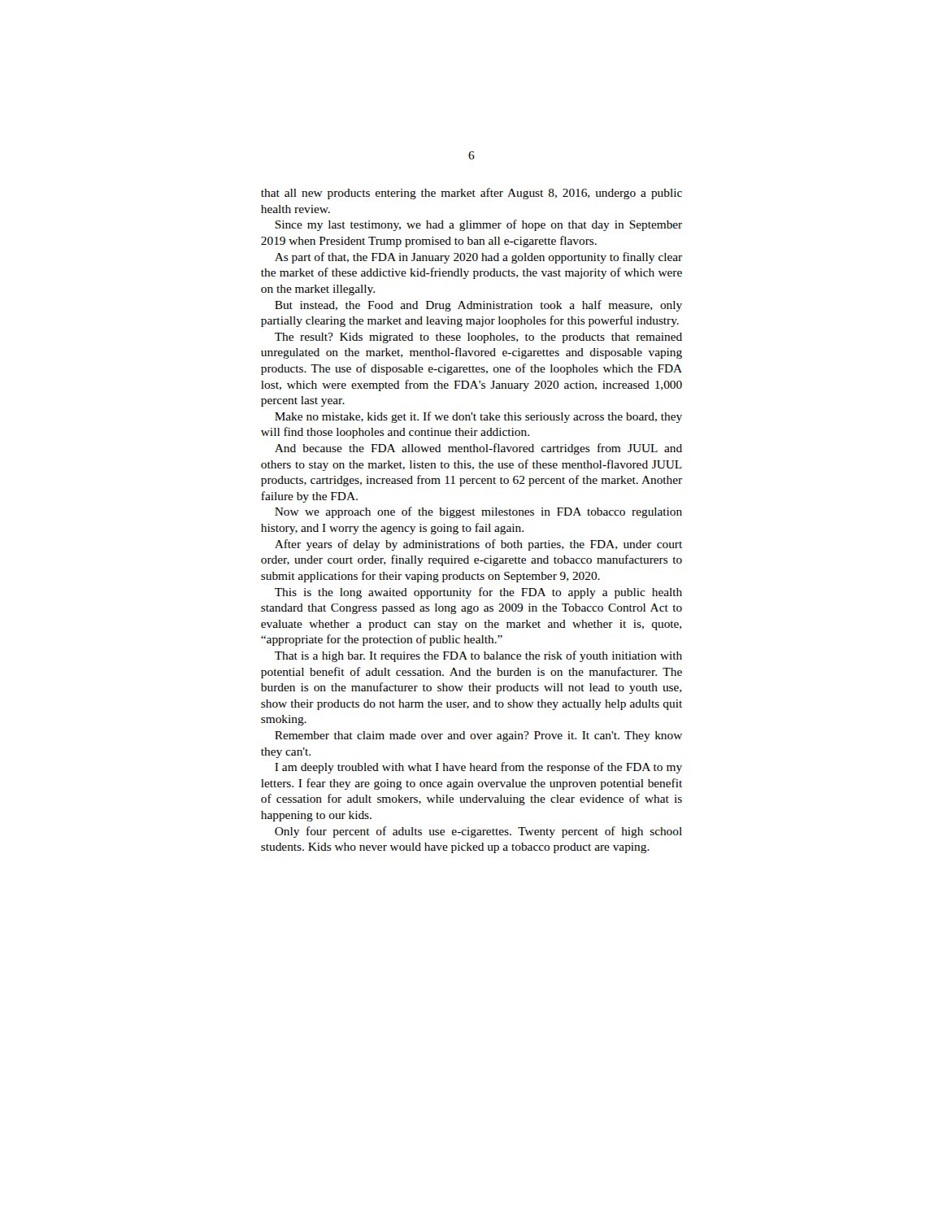6
that all new products entering the market after August 8, 2016, undergo a public health review.
Since my last testimony, we had a glimmer of hope on that day in September 2019 when President Trump promised to ban all e-cigarette flavors.
As part of that, the FDA in January 2020 had a golden opportunity to finally clear the market of these addictive kid-friendly products, the vast majority of which were on the market illegally.
But instead, the Food and Drug Administration took a half measure, only partially clearing the market and leaving major loopholes for this powerful industry.
The result? Kids migrated to these loopholes, to the products that remained unregulated on the market, menthol-flavored e-cigarettes and disposable vaping products. The use of disposable e-cigarettes, one of the loopholes which the FDA lost, which were exempted from the FDA's January 2020 action, increased 1,000 percent last year.
Make no mistake, kids get it. If we don't take this seriously across the board, they will find those loopholes and continue their addiction.
And because the FDA allowed menthol-flavored cartridges from JUUL and others to stay on the market, listen to this, the use of these menthol-flavored JUUL products, cartridges, increased from 11 percent to 62 percent of the market. Another failure by the FDA.
Now we approach one of the biggest milestones in FDA tobacco regulation history, and I worry the agency is going to fail again.
After years of delay by administrations of both parties, the FDA, under court order, under court order, finally required e-cigarette and tobacco manufacturers to submit applications for their vaping products on September 9, 2020.
This is the long awaited opportunity for the FDA to apply a public health standard that Congress passed as long ago as 2009 in the Tobacco Control Act to evaluate whether a product can stay on the market and whether it is, quote, “appropriate for the protection of public health.”
That is a high bar. It requires the FDA to balance the risk of youth initiation with potential benefit of adult cessation. And the burden is on the manufacturer. The burden is on the manufacturer to show their products will not lead to youth use, show their products do not harm the user, and to show they actually help adults quit smoking.
Remember that claim made over and over again? Prove it. It can't. They know they can't.
I am deeply troubled with what I have heard from the response of the FDA to my letters. I fear they are going to once again overvalue the unproven potential benefit of cessation for adult smokers, while undervaluing the clear evidence of what is happening to our kids.
Only four percent of adults use e-cigarettes. Twenty percent of high school students. Kids who never would have picked up a tobacco product are vaping.